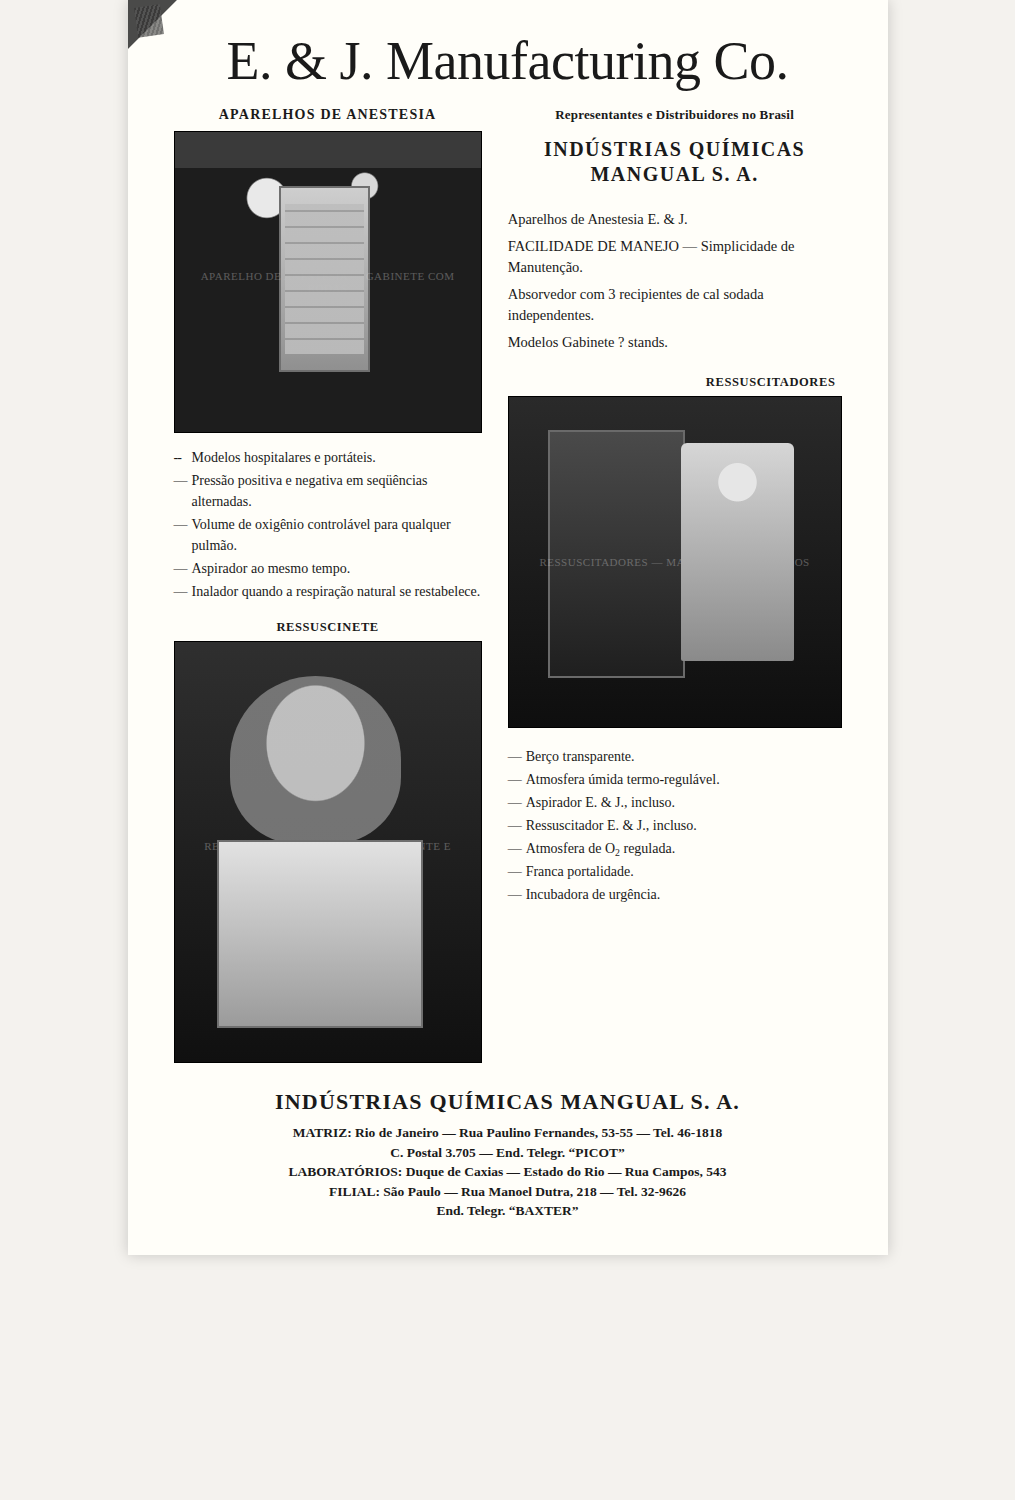E. & J. Manufacturing Co.
APARELHOS DE ANESTESIA
Aparelho de anestesia — gabinete com rodas
Modelos hospitalares e portáteis.
Pressão positiva e negativa em seqüências alternadas.
Volume de oxigênio controlável para qualquer pulmão.
Aspirador ao mesmo tempo.
Inalador quando a respiração natural se restabelece.
RESSUSCINETE
Ressuscinete — berço transparente e cilindro
Representantes e Distribuidores no Brasil
INDÚSTRIAS QUÍMICAS
MANGUAL S. A.
Aparelhos de Anestesia E. & J.
FACILIDADE DE MANEJO — Simplicidade de Manutenção.
Absorvedor com 3 recipientes de cal sodada independentes.
Modelos Gabinete ? stands.
RESSUSCITADORES
Ressuscitadores — maleta com cilindros
Berço transparente.
Atmosfera úmida termo-regulável.
Aspirador E. & J., incluso.
Ressuscitador E. & J., incluso.
Atmosfera de O2 regulada.
Franca portalidade.
Incubadora de urgência.
INDÚSTRIAS QUÍMICAS MANGUAL S. A.
MATRIZ: Rio de Janeiro — Rua Paulino Fernandes, 53-55 — Tel. 46-1818 C. Postal 3.705 — End. Telegr. “PICOT” LABORATÓRIOS: Duque de Caxias — Estado do Rio — Rua Campos, 543 FILIAL: São Paulo — Rua Manoel Dutra, 218 — Tel. 32-9626 End. Telegr. “BAXTER”